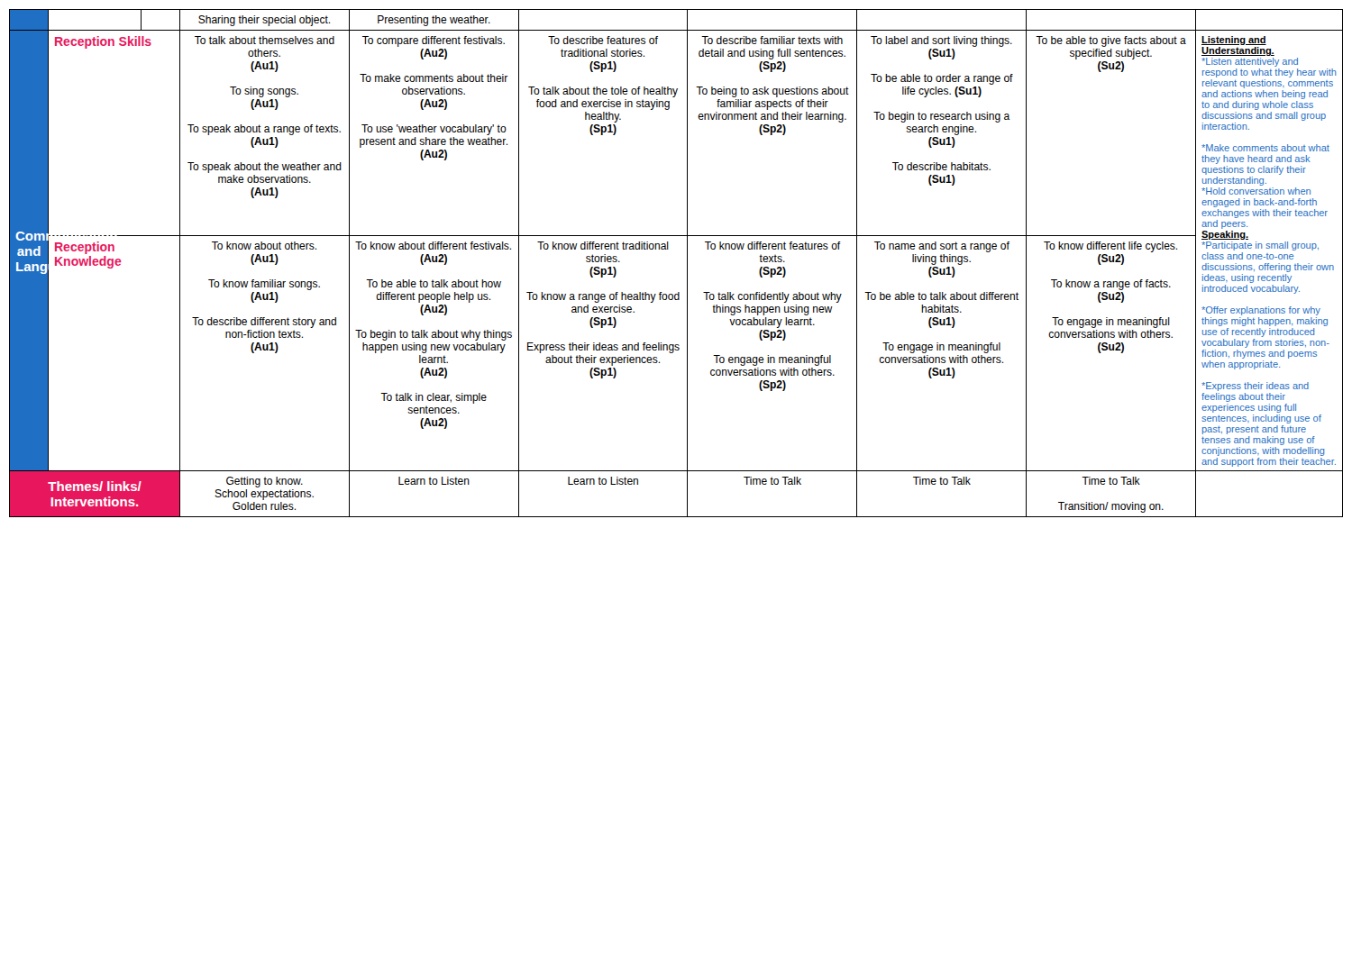| | | | Sharing their special object. | Presenting the weather. | | | | | |
| Communication and Language. | Reception Skills | To talk about themselves and others. (Au1) To sing songs. (Au1) To speak about a range of texts. (Au1) To speak about the weather and make observations. (Au1) | To compare different festivals. (Au2) To make comments about their observations. (Au2) To use 'weather vocabulary' to present and share the weather. (Au2) | To describe features of traditional stories. (Sp1) To talk about the tole of healthy food and exercise in staying healthy. (Sp1) | To describe familiar texts with detail and using full sentences. (Sp2) To being to ask questions about familiar aspects of their environment and their learning. (Sp2) | To label and sort living things. (Su1) To be able to order a range of life cycles. (Su1) To begin to research using a search engine. (Su1) To describe habitats. (Su1) | To be able to give facts about a specified subject. (Su2) | Listening and Understanding. *Listen attentively and respond to what they hear with relevant questions, comments and actions when being read to and during whole class discussions and small group interaction. *Make comments about what they have heard and ask questions to clarify their understanding. *Hold conversation when engaged in back-and-forth exchanges with their teacher and peers. Speaking. *Participate in small group, class and one-to-one discussions, offering their own ideas, using recently introduced vocabulary. *Offer explanations for why things might happen, making use of recently introduced vocabulary from stories, non-fiction, rhymes and poems when appropriate. *Express their ideas and feelings about their experiences using full sentences, including use of past, present and future tenses and making use of conjunctions, with modelling and support from their teacher. |
| Reception Knowledge | To know about others. (Au1) To know familiar songs. (Au1) To describe different story and non-fiction texts. (Au1) | To know about different festivals. (Au2) To be able to talk about how different people help us. (Au2) To begin to talk about why things happen using new vocabulary learnt. (Au2) To talk in clear, simple sentences. (Au2) | To know different traditional stories. (Sp1) To know a range of healthy food and exercise. (Sp1) Express their ideas and feelings about their experiences. (Sp1) | To know different features of texts. (Sp2) To talk confidently about why things happen using new vocabulary learnt. (Sp2) To engage in meaningful conversations with others. (Sp2) | To name and sort a range of living things. (Su1) To be able to talk about different habitats. (Su1) To engage in meaningful conversations with others. (Su1) | To know different life cycles. (Su2) To know a range of facts. (Su2) To engage in meaningful conversations with others. (Su2) |
| Themes/ links/ Interventions. | Getting to know. School expectations. Golden rules. | Learn to Listen | Learn to Listen | Time to Talk | Time to Talk | Time to Talk Transition/ moving on. | |